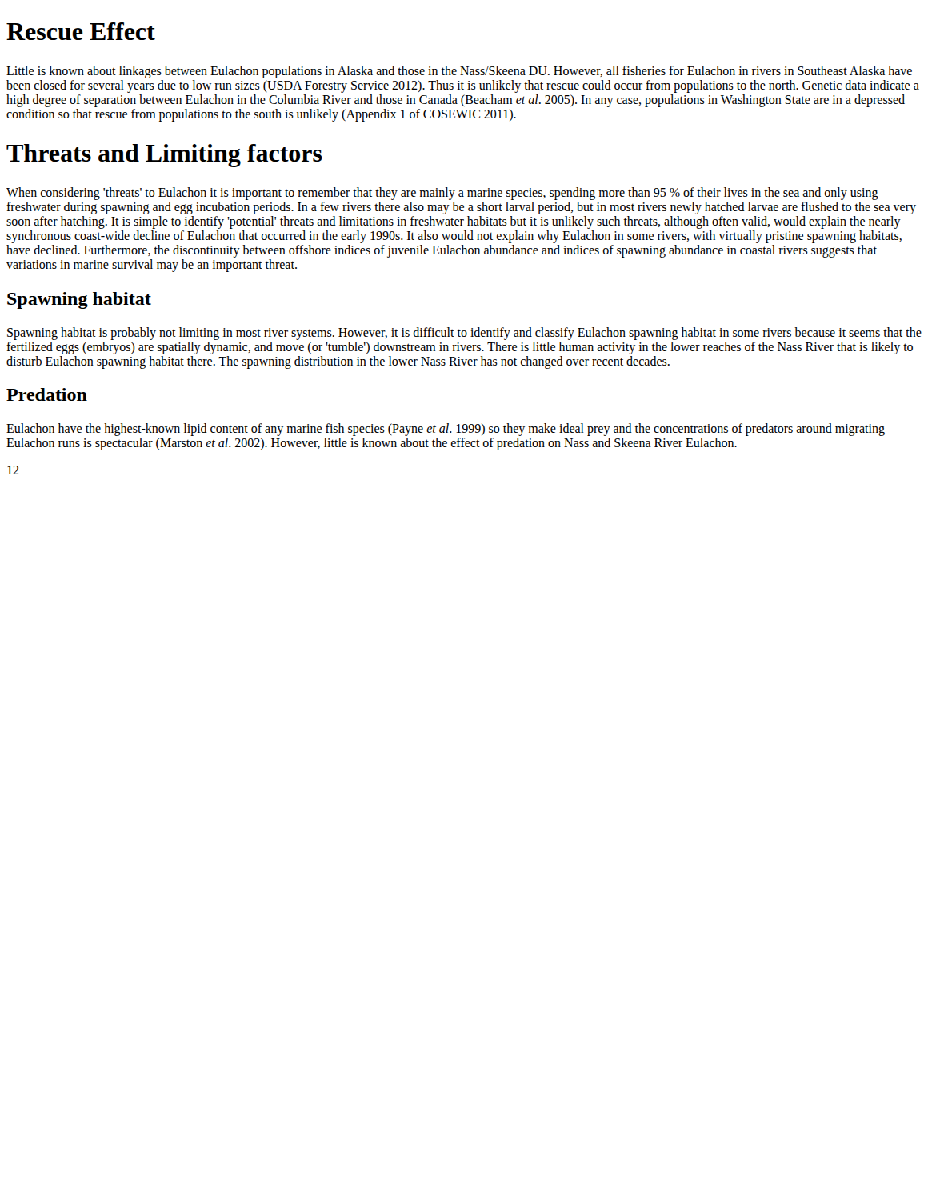Rescue Effect
Little is known about linkages between Eulachon populations in Alaska and those in the Nass/Skeena DU. However, all fisheries for Eulachon in rivers in Southeast Alaska have been closed for several years due to low run sizes (USDA Forestry Service 2012). Thus it is unlikely that rescue could occur from populations to the north. Genetic data indicate a high degree of separation between Eulachon in the Columbia River and those in Canada (Beacham et al. 2005). In any case, populations in Washington State are in a depressed condition so that rescue from populations to the south is unlikely (Appendix 1 of COSEWIC 2011).
Threats and Limiting factors
When considering 'threats' to Eulachon it is important to remember that they are mainly a marine species, spending more than 95 % of their lives in the sea and only using freshwater during spawning and egg incubation periods. In a few rivers there also may be a short larval period, but in most rivers newly hatched larvae are flushed to the sea very soon after hatching. It is simple to identify 'potential' threats and limitations in freshwater habitats but it is unlikely such threats, although often valid, would explain the nearly synchronous coast-wide decline of Eulachon that occurred in the early 1990s. It also would not explain why Eulachon in some rivers, with virtually pristine spawning habitats, have declined. Furthermore, the discontinuity between offshore indices of juvenile Eulachon abundance and indices of spawning abundance in coastal rivers suggests that variations in marine survival may be an important threat.
Spawning habitat
Spawning habitat is probably not limiting in most river systems. However, it is difficult to identify and classify Eulachon spawning habitat in some rivers because it seems that the fertilized eggs (embryos) are spatially dynamic, and move (or 'tumble') downstream in rivers. There is little human activity in the lower reaches of the Nass River that is likely to disturb Eulachon spawning habitat there. The spawning distribution in the lower Nass River has not changed over recent decades.
Predation
Eulachon have the highest-known lipid content of any marine fish species (Payne et al. 1999) so they make ideal prey and the concentrations of predators around migrating Eulachon runs is spectacular (Marston et al. 2002). However, little is known about the effect of predation on Nass and Skeena River Eulachon.
12